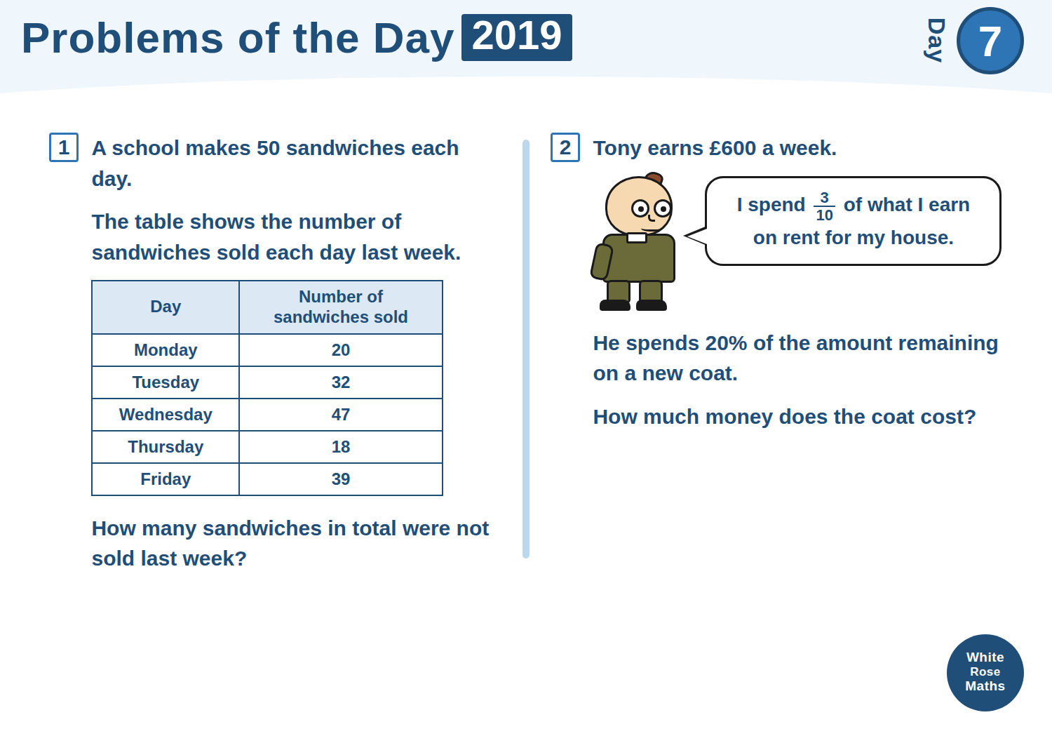Problems of the Day
2019
Day
7
1
A school makes 50 sandwiches each day.
The table shows the number of sandwiches sold each day last week.
| Day | Number of sandwiches sold |
| --- | --- |
| Monday | 20 |
| Tuesday | 32 |
| Wednesday | 47 |
| Thursday | 18 |
| Friday | 39 |
How many sandwiches in total were not sold last week?
2
Tony earns £600 a week.
I spend 3 10 of what I earn on rent for my house.
He spends 20% of the amount remaining on a new coat.
How much money does the coat cost?
White Rose Maths